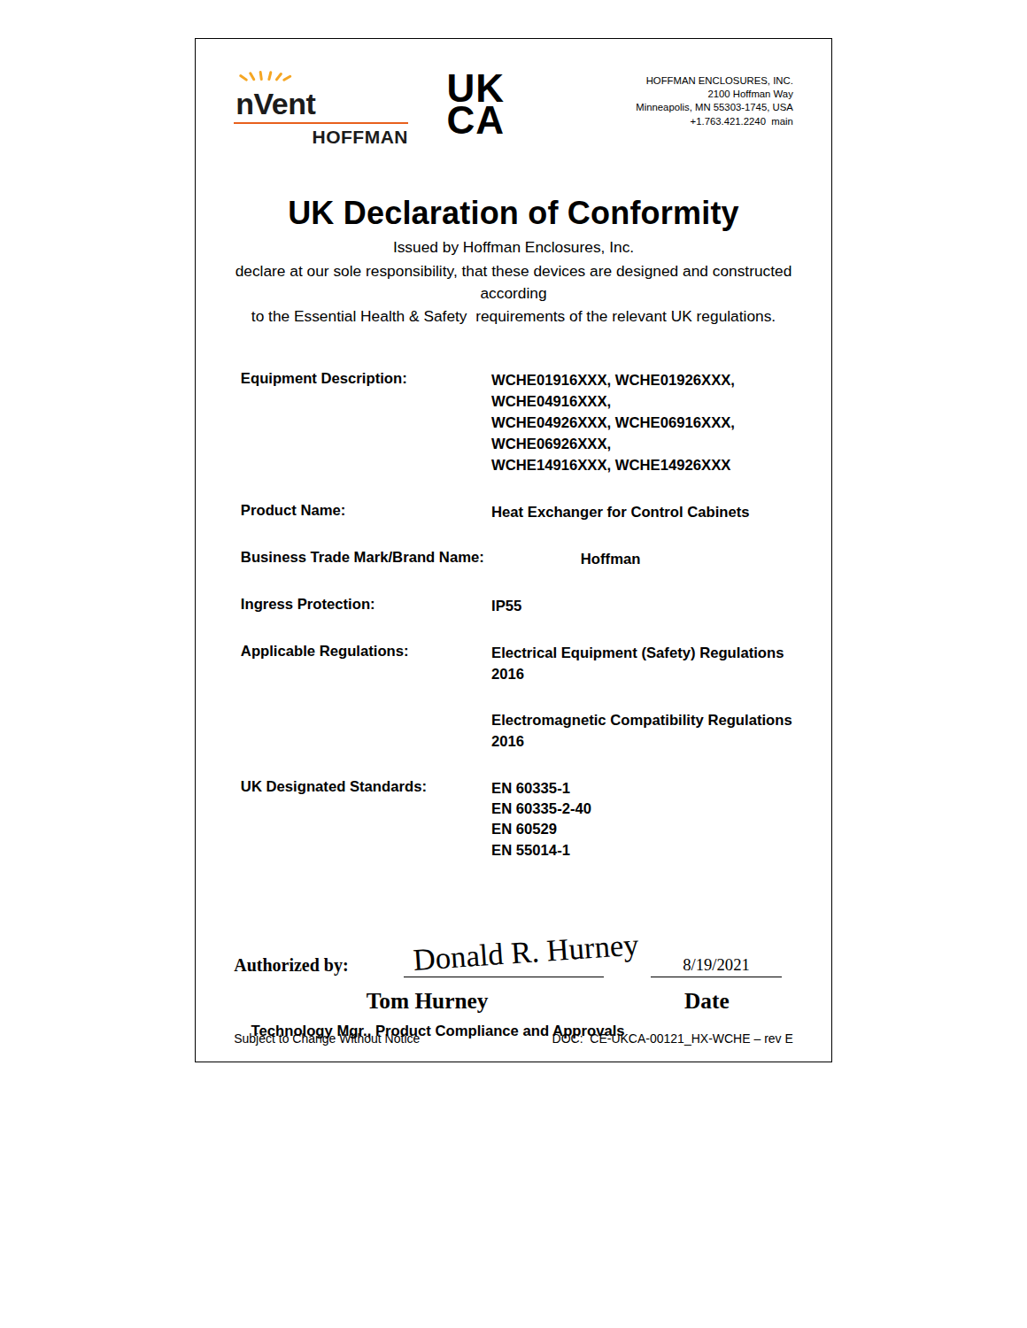nVent
HOFFMAN
UK
CA
HOFFMAN ENCLOSURES, INC.
2100 Hoffman Way
Minneapolis, MN 55303-1745, USA
+1.763.421.2240 main
UK Declaration of Conformity
Issued by Hoffman Enclosures, Inc.
declare at our sole responsibility, that these devices are designed and constructed according
to the Essential Health & Safety requirements of the relevant UK regulations.
Equipment Description:
WCHE01916XXX, WCHE01926XXX, WCHE04916XXX,
WCHE04926XXX, WCHE06916XXX, WCHE06926XXX,
WCHE14916XXX, WCHE14926XXX
Product Name:
Heat Exchanger for Control Cabinets
Business Trade Mark/Brand Name:
Hoffman
Ingress Protection:
IP55
Applicable Regulations:
Electrical Equipment (Safety) Regulations 2016
Electromagnetic Compatibility Regulations 2016
UK Designated Standards:
EN 60335-1
EN 60335-2-40
EN 60529
EN 55014-1
Authorized by:
Donald R. Hurney
8/19/2021
Tom Hurney
Date
Technology Mgr., Product Compliance and Approvals
Subject to Change Without Notice DOC: CE-UKCA-00121_HX-WCHE – rev E